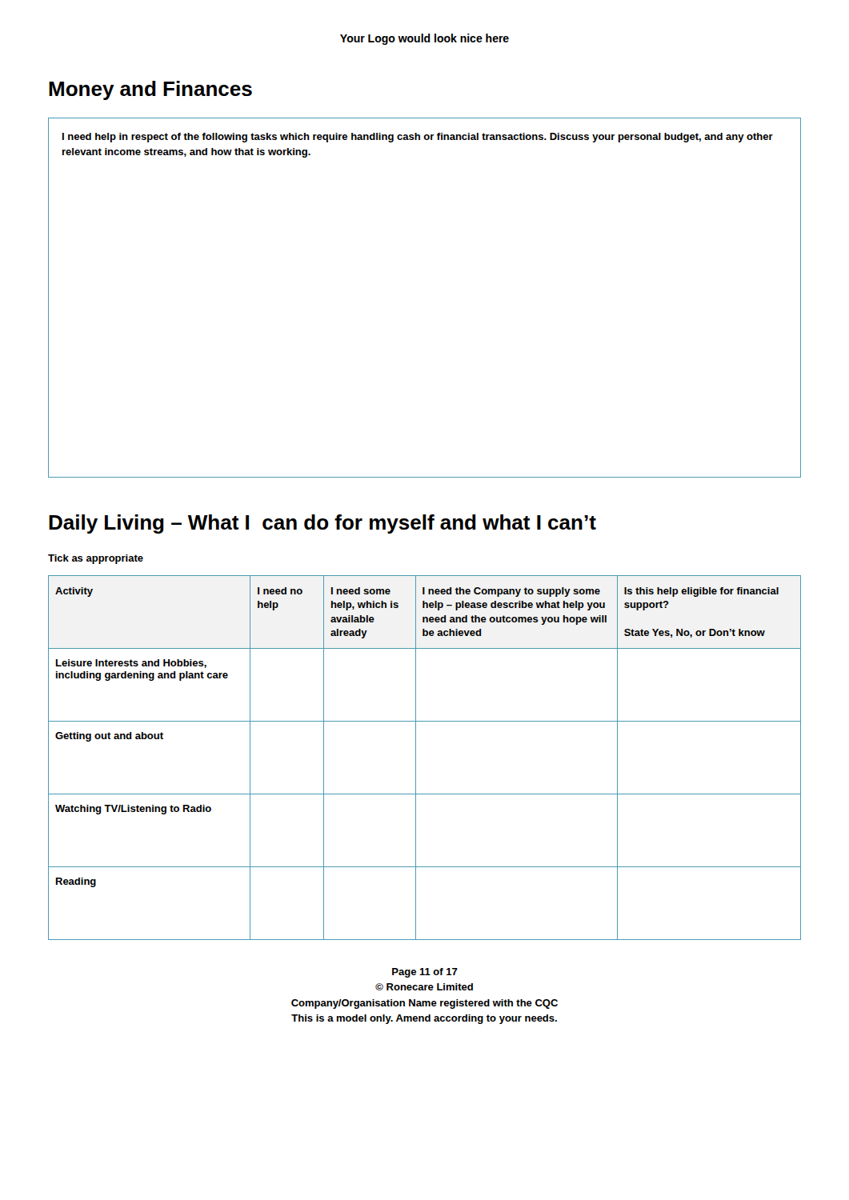Your Logo would look nice here
Money and Finances
I need help in respect of the following tasks which require handling cash or financial transactions. Discuss your personal budget, and any other relevant income streams, and how that is working.
Daily Living – What I can do for myself and what I can’t
Tick as appropriate
| Activity | I need no help | I need some help, which is available already | I need the Company to supply some help – please describe what help you need and the outcomes you hope will be achieved | Is this help eligible for financial support? State Yes, No, or Don’t know |
| --- | --- | --- | --- | --- |
| Leisure Interests and Hobbies, including gardening and plant care | | | | |
| Getting out and about | | | | |
| Watching TV/Listening to Radio | | | | |
| Reading | | | | |
Page 11 of 17
© Ronecare Limited
Company/Organisation Name registered with the CQC
This is a model only. Amend according to your needs.